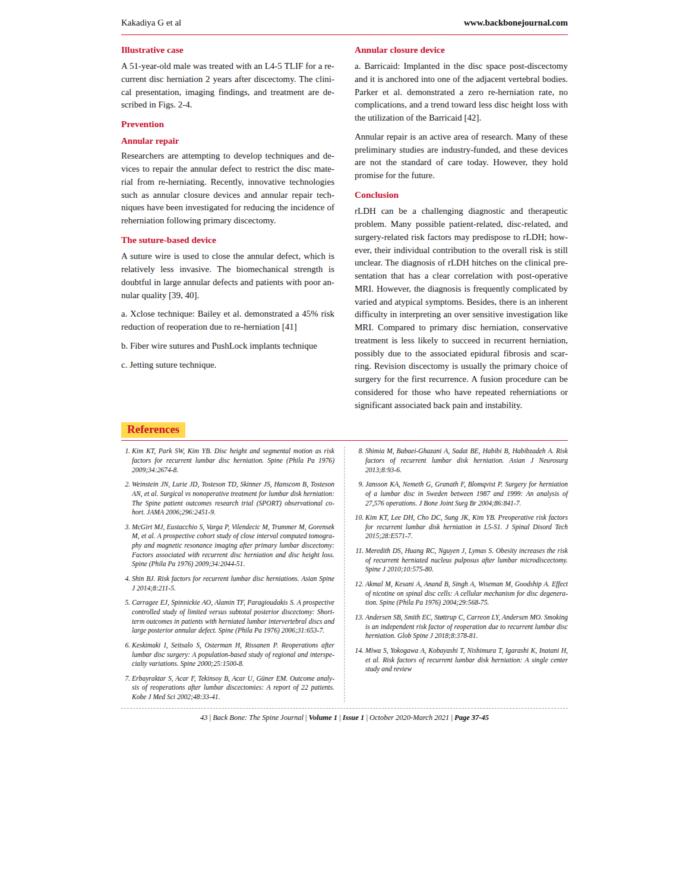Kakadiya G et al
www.backbonejournal.com
Illustrative case
A 51-year-old male was treated with an L4-5 TLIF for a recurrent disc herniation 2 years after discectomy. The clinical presentation, imaging findings, and treatment are described in Figs. 2-4.
Prevention
Annular repair
Researchers are attempting to develop techniques and devices to repair the annular defect to restrict the disc material from re-herniating. Recently, innovative technologies such as annular closure devices and annular repair techniques have been investigated for reducing the incidence of reherniation following primary discectomy.
The suture-based device
A suture wire is used to close the annular defect, which is relatively less invasive. The biomechanical strength is doubtful in large annular defects and patients with poor annular quality [39, 40].
a. Xclose technique: Bailey et al. demonstrated a 45% risk reduction of reoperation due to re-herniation [41]
b. Fiber wire sutures and PushLock implants technique
c. Jetting suture technique.
Annular closure device
a. Barricaid: Implanted in the disc space post-discectomy and it is anchored into one of the adjacent vertebral bodies. Parker et al. demonstrated a zero re-herniation rate, no complications, and a trend toward less disc height loss with the utilization of the Barricaid [42].
Annular repair is an active area of research. Many of these preliminary studies are industry-funded, and these devices are not the standard of care today. However, they hold promise for the future.
Conclusion
rLDH can be a challenging diagnostic and therapeutic problem. Many possible patient-related, disc-related, and surgery-related risk factors may predispose to rLDH; however, their individual contribution to the overall risk is still unclear. The diagnosis of rLDH hitches on the clinical presentation that has a clear correlation with post-operative MRI. However, the diagnosis is frequently complicated by varied and atypical symptoms. Besides, there is an inherent difficulty in interpreting an over sensitive investigation like MRI. Compared to primary disc herniation, conservative treatment is less likely to succeed in recurrent herniation, possibly due to the associated epidural fibrosis and scarring. Revision discectomy is usually the primary choice of surgery for the first recurrence. A fusion procedure can be considered for those who have repeated reherniations or significant associated back pain and instability.
References
Kim KT, Park SW, Kim YB. Disc height and segmental motion as risk factors for recurrent lumbar disc herniation. Spine (Phila Pa 1976) 2009;34:2674-8.
Weinstein JN, Lurie JD, Tosteson TD, Skinner JS, Hanscom B, Tosteson AN, et al. Surgical vs nonoperative treatment for lumbar disk herniation: The Spine patient outcomes research trial (SPORT) observational cohort. JAMA 2006;296:2451-9.
McGirt MJ, Eustacchio S, Varga P, Vilendecic M, Trummer M, Gorensek M, et al. A prospective cohort study of close interval computed tomography and magnetic resonance imaging after primary lumbar discectomy: Factors associated with recurrent disc herniation and disc height loss. Spine (Phila Pa 1976) 2009;34:2044-51.
Shin BJ. Risk factors for recurrent lumbar disc herniations. Asian Spine J 2014;8:211-5.
Carragee EJ, Spinnickie AO, Alamin TF, Paragioudakis S. A prospective controlled study of limited versus subtotal posterior discectomy: Short-term outcomes in patients with herniated lumbar intervertebral discs and large posterior annular defect. Spine (Phila Pa 1976) 2006;31:653-7.
Keskimaki I, Seitsalo S, Osterman H, Rissanen P. Reoperations after lumbar disc surgery: A population-based study of regional and interspecialty variations. Spine 2000;25:1500-8.
Erbayraktar S, Acar F, Tekinsoy B, Acar U, Güner EM. Outcome analysis of reoperations after lumbar discectomies: A report of 22 patients. Kobe J Med Sci 2002;48:33-41.
Shimia M, Babaei-Ghazani A, Sadat BE, Habibi B, Habibzadeh A. Risk factors of recurrent lumbar disk herniation. Asian J Neurosurg 2013;8:93-6.
Jansson KA, Nemeth G, Granath F, Blomqvist P. Surgery for herniation of a lumbar disc in Sweden between 1987 and 1999: An analysis of 27,576 operations. J Bone Joint Surg Br 2004;86:841-7.
Kim KT, Lee DH, Cho DC, Sung JK, Kim YB. Preoperative risk factors for recurrent lumbar disk herniation in L5-S1. J Spinal Disord Tech 2015;28:E571-7.
Meredith DS, Huang RC, Nguyen J, Lymas S. Obesity increases the risk of recurrent herniated nucleus pulposus after lumbar microdiscectomy. Spine J 2010;10:575-80.
Akmal M, Kesani A, Anand B, Singh A, Wiseman M, Goodship A. Effect of nicotine on spinal disc cells: A cellular mechanism for disc degeneration. Spine (Phila Pa 1976) 2004;29:568-75.
Andersen SB, Smith EC, Støttrup C, Carreon LY, Andersen MO. Smoking is an independent risk factor of reoperation due to recurrent lumbar disc herniation. Glob Spine J 2018;8:378-81.
Miwa S, Yokogawa A, Kobayashi T, Nishimura T, Igarashi K, Inatani H, et al. Risk factors of recurrent lumbar disk herniation: A single center study and review
43 | Back Bone: The Spine Journal | Volume 1 | Issue 1 | October 2020-March 2021 | Page 37-45